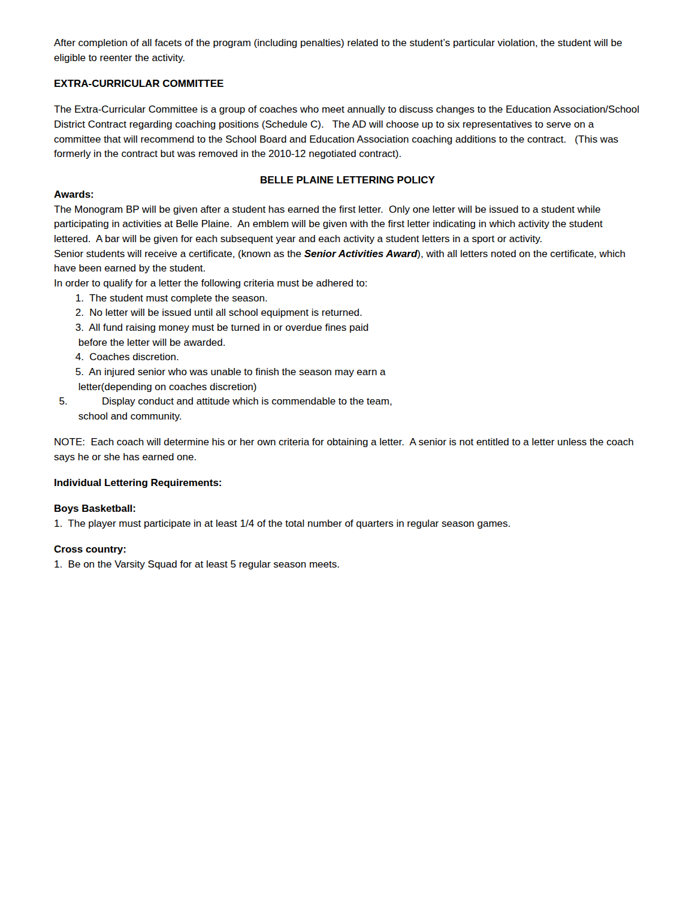After completion of all facets of the program (including penalties) related to the student’s particular violation, the student will be eligible to reenter the activity.
EXTRA-CURRICULAR COMMITTEE
The Extra-Curricular Committee is a group of coaches who meet annually to discuss changes to the Education Association/School District Contract regarding coaching positions (Schedule C). The AD will choose up to six representatives to serve on a committee that will recommend to the School Board and Education Association coaching additions to the contract. (This was formerly in the contract but was removed in the 2010-12 negotiated contract).
BELLE PLAINE LETTERING POLICY
Awards:
The Monogram BP will be given after a student has earned the first letter. Only one letter will be issued to a student while participating in activities at Belle Plaine. An emblem will be given with the first letter indicating in which activity the student lettered. A bar will be given for each subsequent year and each activity a student letters in a sport or activity.
Senior students will receive a certificate, (known as the Senior Activities Award), with all letters noted on the certificate, which have been earned by the student.
In order to qualify for a letter the following criteria must be adhered to:
1. The student must complete the season.
2. No letter will be issued until all school equipment is returned.
3. All fund raising money must be turned in or overdue fines paid
before the letter will be awarded.
4. Coaches discretion.
5. An injured senior who was unable to finish the season may earn a
letter(depending on coaches discretion)
5. Display conduct and attitude which is commendable to the team,
school and community.
NOTE: Each coach will determine his or her own criteria for obtaining a letter. A senior is not entitled to a letter unless the coach says he or she has earned one.
Individual Lettering Requirements:
Boys Basketball:
1. The player must participate in at least 1/4 of the total number of quarters in regular season games.
Cross country:
1. Be on the Varsity Squad for at least 5 regular season meets.